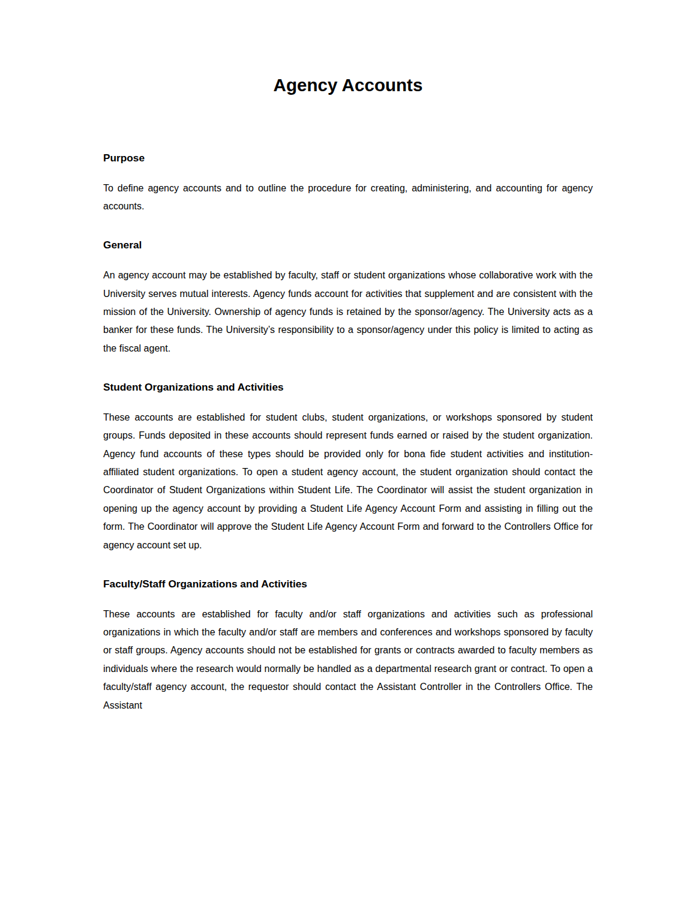Agency Accounts
Purpose
To define agency accounts and to outline the procedure for creating, administering, and accounting for agency accounts.
General
An agency account may be established by faculty, staff or student organizations whose collaborative work with the University serves mutual interests. Agency funds account for activities that supplement and are consistent with the mission of the University. Ownership of agency funds is retained by the sponsor/agency. The University acts as a banker for these funds. The University’s responsibility to a sponsor/agency under this policy is limited to acting as the fiscal agent.
Student Organizations and Activities
These accounts are established for student clubs, student organizations, or workshops sponsored by student groups. Funds deposited in these accounts should represent funds earned or raised by the student organization. Agency fund accounts of these types should be provided only for bona fide student activities and institution-affiliated student organizations. To open a student agency account, the student organization should contact the Coordinator of Student Organizations within Student Life. The Coordinator will assist the student organization in opening up the agency account by providing a Student Life Agency Account Form and assisting in filling out the form. The Coordinator will approve the Student Life Agency Account Form and forward to the Controllers Office for agency account set up.
Faculty/Staff Organizations and Activities
These accounts are established for faculty and/or staff organizations and activities such as professional organizations in which the faculty and/or staff are members and conferences and workshops sponsored by faculty or staff groups. Agency accounts should not be established for grants or contracts awarded to faculty members as individuals where the research would normally be handled as a departmental research grant or contract. To open a faculty/staff agency account, the requestor should contact the Assistant Controller in the Controllers Office. The Assistant